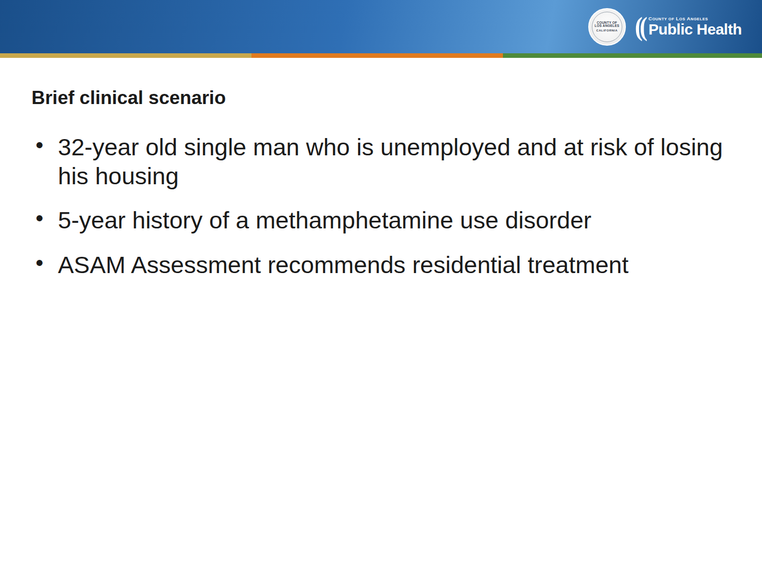County of
Los Angeles California
(( COUNTY OF LOS ANGELES Public Health
Brief clinical scenario
32-year old single man who is unemployed and at risk of losing his housing
5-year history of a methamphetamine use disorder
ASAM Assessment recommends residential treatment